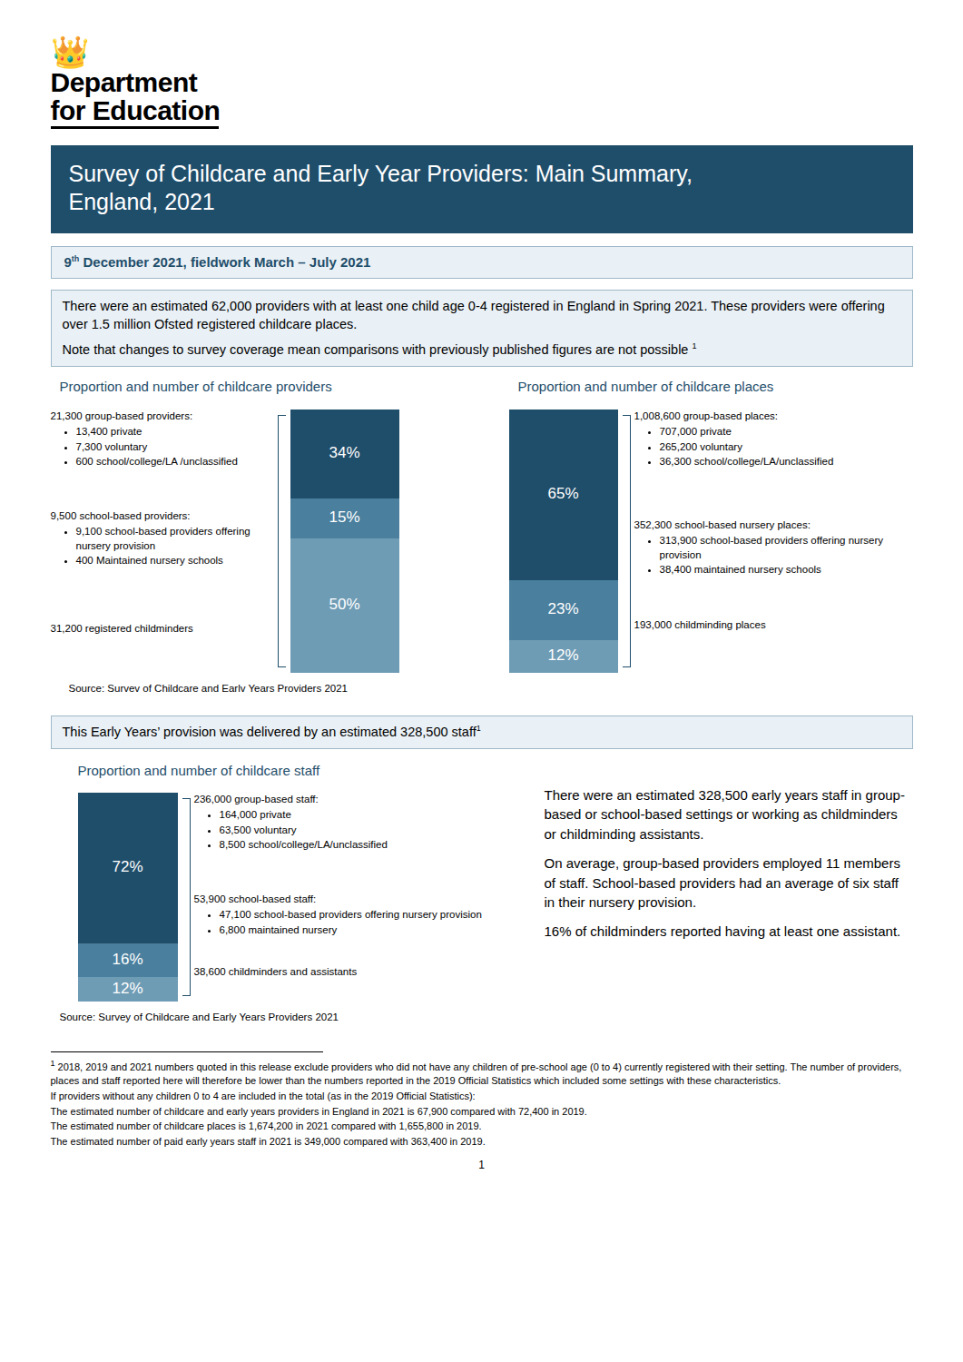👑
Department
for Education
Survey of Childcare and Early Year Providers: Main Summary,
England, 2021
9th December 2021, fieldwork March – July 2021
There were an estimated 62,000 providers with at least one child age 0-4 registered in England in Spring 2021. These providers were offering over 1.5 million Ofsted registered childcare places.
Note that changes to survey coverage mean comparisons with previously published figures are not possible 1
Proportion and number of childcare providers
21,300 group-based providers:
13,400 private
7,300 voluntary
600 school/college/LA /unclassified
9,500 school-based providers:
9,100 school-based providers offering nursery provision
400 Maintained nursery schools
31,200 registered childminders
34%
15%
50%
Source: Survev of Childcare and Earlv Years Providers 2021
Proportion and number of childcare places
65%
23%
12%
1,008,600 group-based places:
707,000 private
265,200 voluntary
36,300 school/college/LA/unclassified
352,300 school-based nursery places:
313,900 school-based providers offering nursery provision
38,400 maintained nursery schools
193,000 childminding places
This Early Years’ provision was delivered by an estimated 328,500 staff1
Proportion and number of childcare staff
72%
16%
12%
236,000 group-based staff:
164,000 private
63,500 voluntary
8,500 school/college/LA/unclassified
53,900 school-based staff:
47,100 school-based providers offering nursery provision
6,800 maintained nursery
38,600 childminders and assistants
Source: Survey of Childcare and Early Years Providers 2021
There were an estimated 328,500 early years staff in group-based or school-based settings or working as childminders or childminding assistants.
On average, group-based providers employed 11 members of staff. School-based providers had an average of six staff in their nursery provision.
16% of childminders reported having at least one assistant.
1 2018, 2019 and 2021 numbers quoted in this release exclude providers who did not have any children of pre-school age (0 to 4) currently registered with their setting. The number of providers, places and staff reported here will therefore be lower than the numbers reported in the 2019 Official Statistics which included some settings with these characteristics.
If providers without any children 0 to 4 are included in the total (as in the 2019 Official Statistics):
The estimated number of childcare and early years providers in England in 2021 is 67,900 compared with 72,400 in 2019.
The estimated number of childcare places is 1,674,200 in 2021 compared with 1,655,800 in 2019.
The estimated number of paid early years staff in 2021 is 349,000 compared with 363,400 in 2019.
1